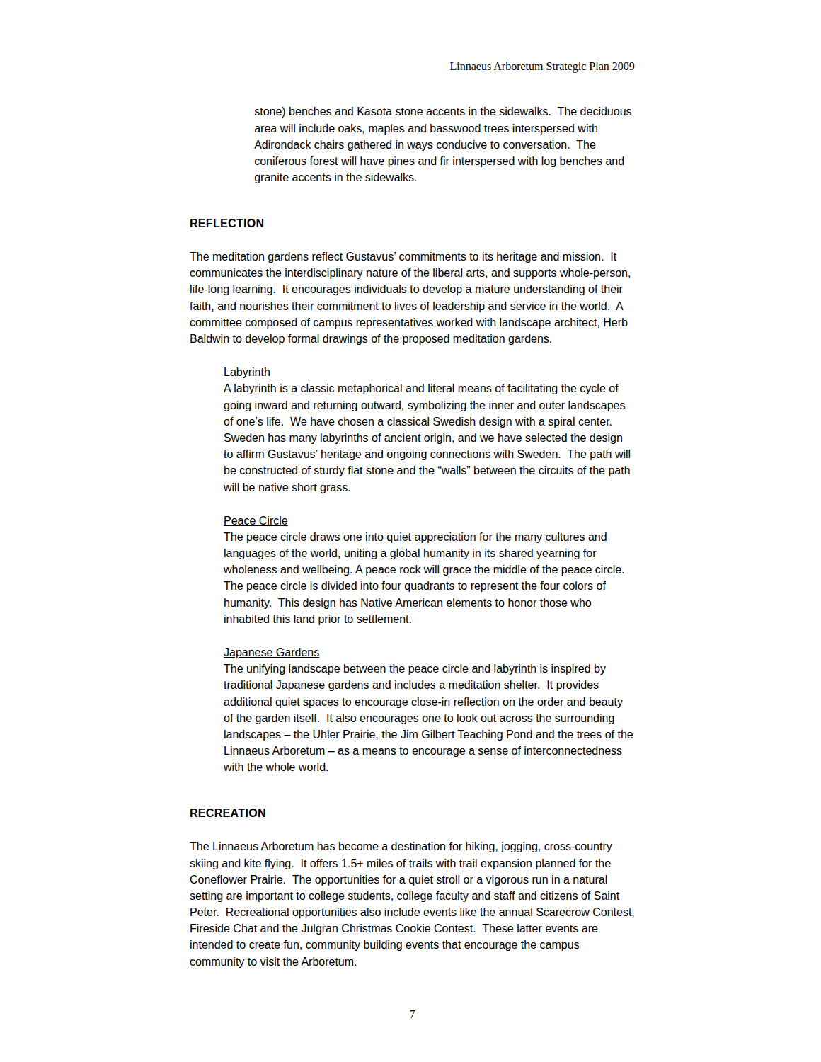Linnaeus Arboretum Strategic Plan 2009
stone) benches and Kasota stone accents in the sidewalks. The deciduous area will include oaks, maples and basswood trees interspersed with Adirondack chairs gathered in ways conducive to conversation. The coniferous forest will have pines and fir interspersed with log benches and granite accents in the sidewalks.
REFLECTION
The meditation gardens reflect Gustavus’ commitments to its heritage and mission. It communicates the interdisciplinary nature of the liberal arts, and supports whole-person, life-long learning. It encourages individuals to develop a mature understanding of their faith, and nourishes their commitment to lives of leadership and service in the world. A committee composed of campus representatives worked with landscape architect, Herb Baldwin to develop formal drawings of the proposed meditation gardens.
Labyrinth
A labyrinth is a classic metaphorical and literal means of facilitating the cycle of going inward and returning outward, symbolizing the inner and outer landscapes of one’s life. We have chosen a classical Swedish design with a spiral center. Sweden has many labyrinths of ancient origin, and we have selected the design to affirm Gustavus’ heritage and ongoing connections with Sweden. The path will be constructed of sturdy flat stone and the “walls” between the circuits of the path will be native short grass.
Peace Circle
The peace circle draws one into quiet appreciation for the many cultures and languages of the world, uniting a global humanity in its shared yearning for wholeness and wellbeing. A peace rock will grace the middle of the peace circle. The peace circle is divided into four quadrants to represent the four colors of humanity. This design has Native American elements to honor those who inhabited this land prior to settlement.
Japanese Gardens
The unifying landscape between the peace circle and labyrinth is inspired by traditional Japanese gardens and includes a meditation shelter. It provides additional quiet spaces to encourage close-in reflection on the order and beauty of the garden itself. It also encourages one to look out across the surrounding landscapes – the Uhler Prairie, the Jim Gilbert Teaching Pond and the trees of the Linnaeus Arboretum – as a means to encourage a sense of interconnectedness with the whole world.
RECREATION
The Linnaeus Arboretum has become a destination for hiking, jogging, cross-country skiing and kite flying. It offers 1.5+ miles of trails with trail expansion planned for the Coneflower Prairie. The opportunities for a quiet stroll or a vigorous run in a natural setting are important to college students, college faculty and staff and citizens of Saint Peter. Recreational opportunities also include events like the annual Scarecrow Contest, Fireside Chat and the Julgran Christmas Cookie Contest. These latter events are intended to create fun, community building events that encourage the campus community to visit the Arboretum.
7